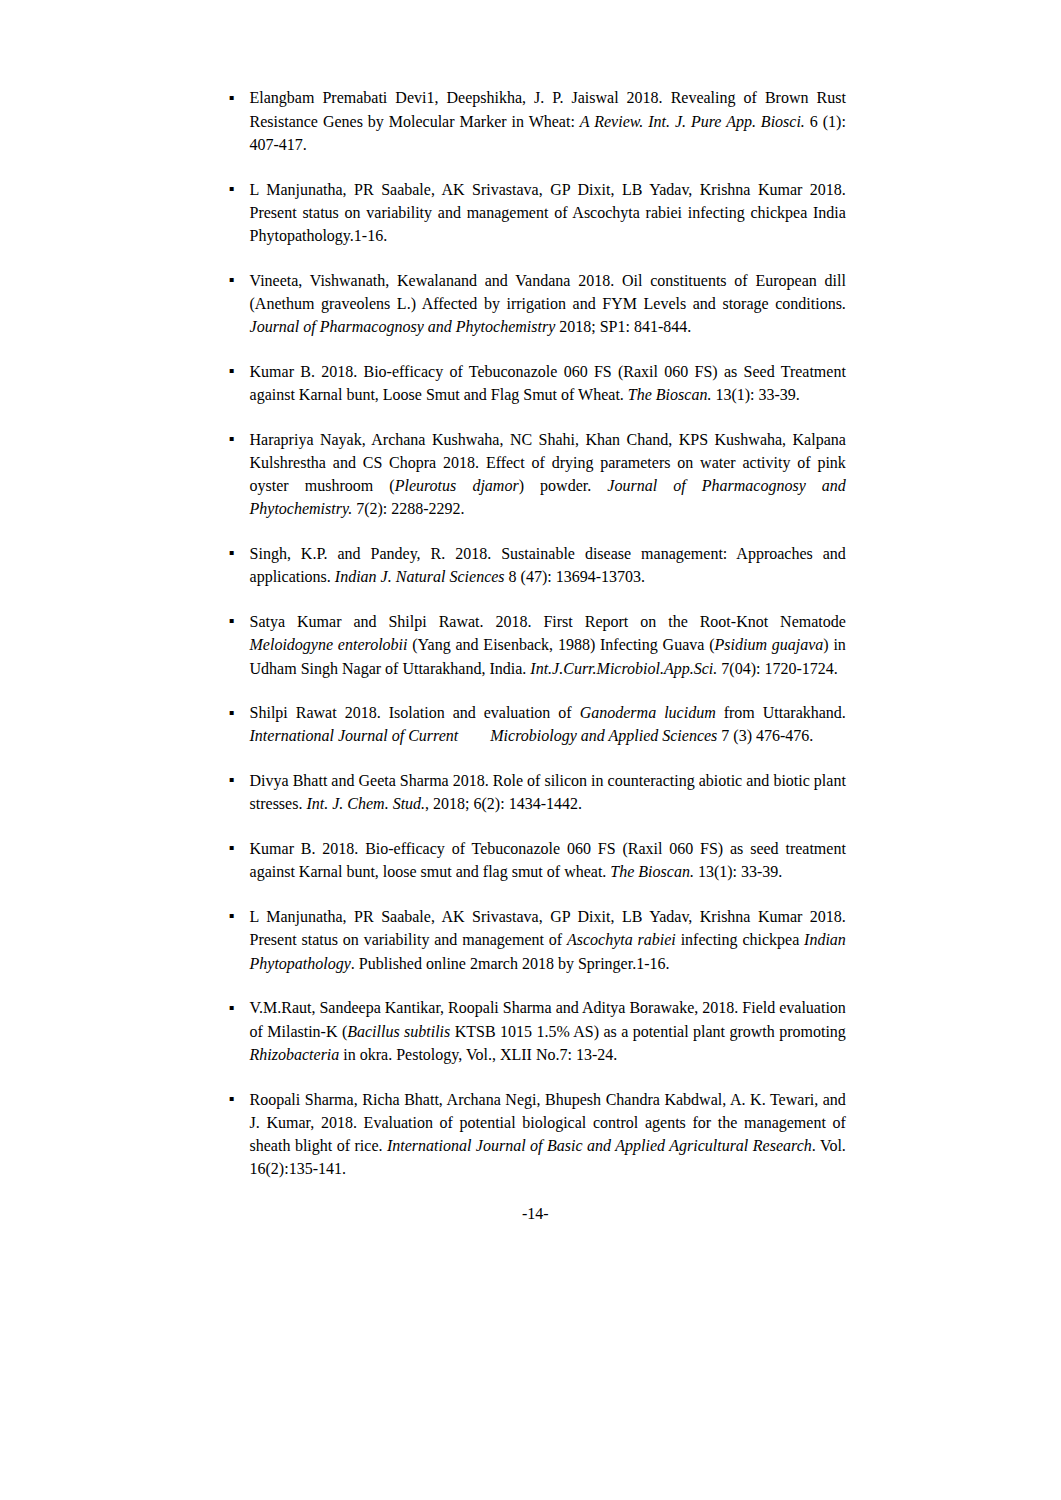Elangbam Premabati Devi1, Deepshikha, J. P. Jaiswal 2018. Revealing of Brown Rust Resistance Genes by Molecular Marker in Wheat: A Review. Int. J. Pure App. Biosci. 6 (1): 407-417.
L Manjunatha, PR Saabale, AK Srivastava, GP Dixit, LB Yadav, Krishna Kumar 2018. Present status on variability and management of Ascochyta rabiei infecting chickpea India Phytopathology.1-16.
Vineeta, Vishwanath, Kewalanand and Vandana 2018. Oil constituents of European dill (Anethum graveolens L.) Affected by irrigation and FYM Levels and storage conditions. Journal of Pharmacognosy and Phytochemistry 2018; SP1: 841-844.
Kumar B. 2018. Bio-efficacy of Tebuconazole 060 FS (Raxil 060 FS) as Seed Treatment against Karnal bunt, Loose Smut and Flag Smut of Wheat. The Bioscan. 13(1): 33-39.
Harapriya Nayak, Archana Kushwaha, NC Shahi, Khan Chand, KPS Kushwaha, Kalpana Kulshrestha and CS Chopra 2018. Effect of drying parameters on water activity of pink oyster mushroom (Pleurotus djamor) powder. Journal of Pharmacognosy and Phytochemistry. 7(2): 2288-2292.
Singh, K.P. and Pandey, R. 2018. Sustainable disease management: Approaches and applications. Indian J. Natural Sciences 8 (47): 13694-13703.
Satya Kumar and Shilpi Rawat. 2018. First Report on the Root-Knot Nematode Meloidogyne enterolobii (Yang and Eisenback, 1988) Infecting Guava (Psidium guajava) in Udham Singh Nagar of Uttarakhand, India. Int.J.Curr.Microbiol.App.Sci. 7(04): 1720-1724.
Shilpi Rawat 2018. Isolation and evaluation of Ganoderma lucidum from Uttarakhand. International Journal of Current Microbiology and Applied Sciences 7 (3) 476-476.
Divya Bhatt and Geeta Sharma 2018. Role of silicon in counteracting abiotic and biotic plant stresses. Int. J. Chem. Stud., 2018; 6(2): 1434-1442.
Kumar B. 2018. Bio-efficacy of Tebuconazole 060 FS (Raxil 060 FS) as seed treatment against Karnal bunt, loose smut and flag smut of wheat. The Bioscan. 13(1): 33-39.
L Manjunatha, PR Saabale, AK Srivastava, GP Dixit, LB Yadav, Krishna Kumar 2018. Present status on variability and management of Ascochyta rabiei infecting chickpea Indian Phytopathology. Published online 2march 2018 by Springer.1-16.
V.M.Raut, Sandeepa Kantikar, Roopali Sharma and Aditya Borawake, 2018. Field evaluation of Milastin-K (Bacillus subtilis KTSB 1015 1.5% AS) as a potential plant growth promoting Rhizobacteria in okra. Pestology, Vol., XLII No.7: 13-24.
Roopali Sharma, Richa Bhatt, Archana Negi, Bhupesh Chandra Kabdwal, A. K. Tewari, and J. Kumar, 2018. Evaluation of potential biological control agents for the management of sheath blight of rice. International Journal of Basic and Applied Agricultural Research. Vol. 16(2):135-141.
-14-